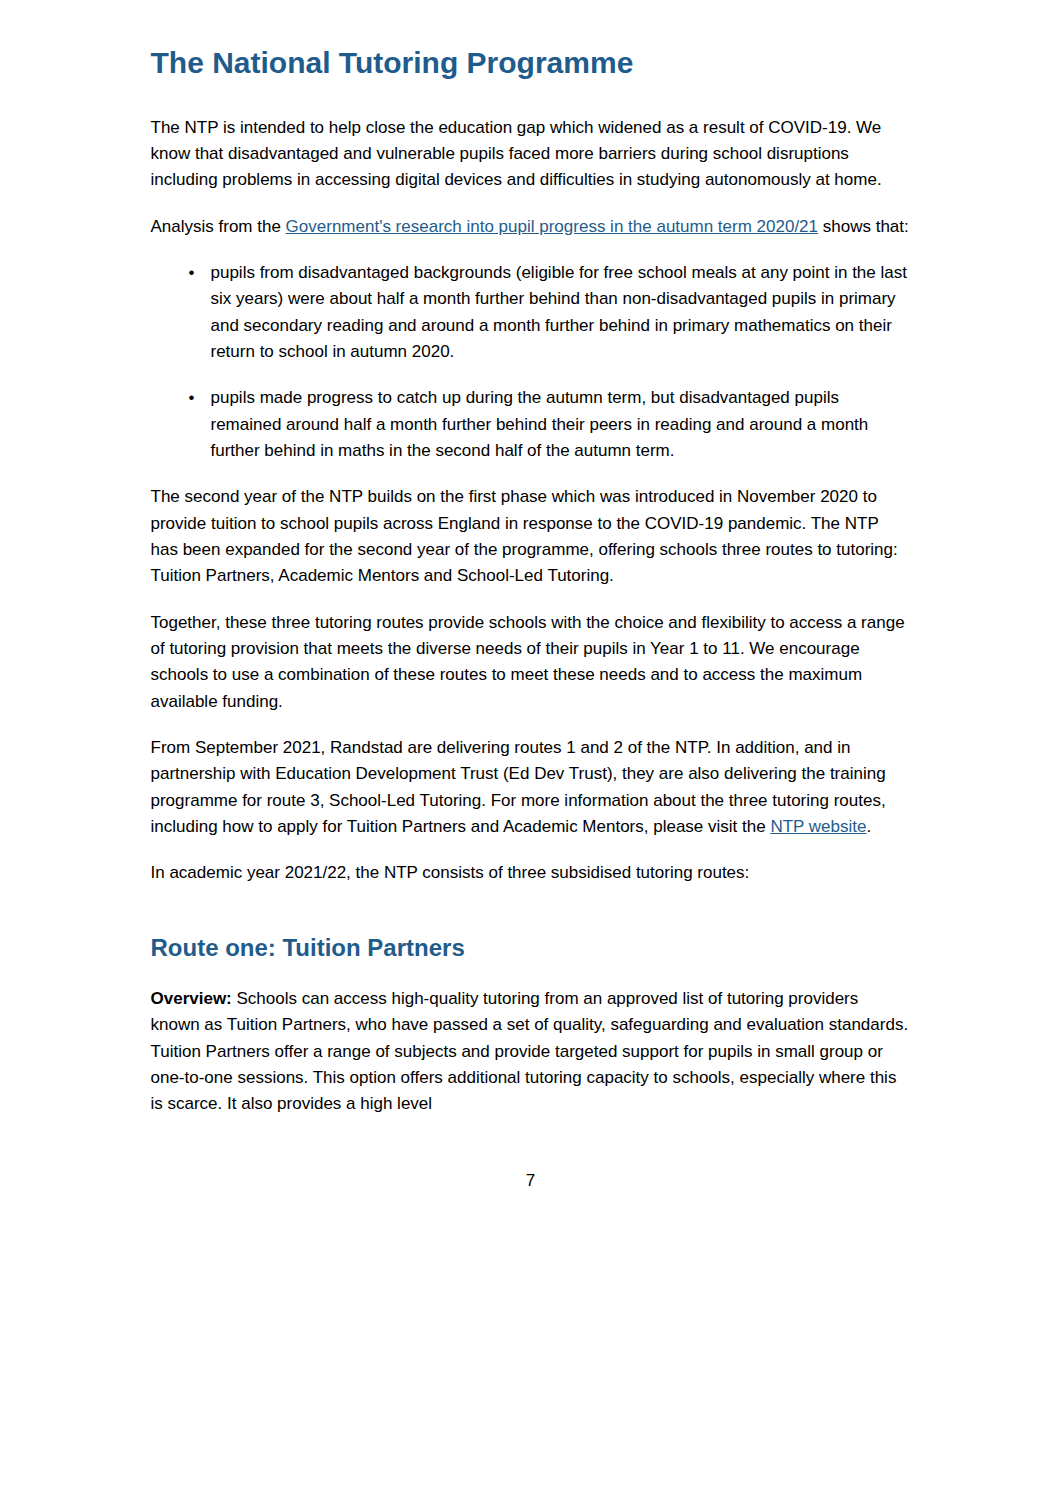The National Tutoring Programme
The NTP is intended to help close the education gap which widened as a result of COVID-19. We know that disadvantaged and vulnerable pupils faced more barriers during school disruptions including problems in accessing digital devices and difficulties in studying autonomously at home.
Analysis from the Government's research into pupil progress in the autumn term 2020/21 shows that:
pupils from disadvantaged backgrounds (eligible for free school meals at any point in the last six years) were about half a month further behind than non-disadvantaged pupils in primary and secondary reading and around a month further behind in primary mathematics on their return to school in autumn 2020.
pupils made progress to catch up during the autumn term, but disadvantaged pupils remained around half a month further behind their peers in reading and around a month further behind in maths in the second half of the autumn term.
The second year of the NTP builds on the first phase which was introduced in November 2020 to provide tuition to school pupils across England in response to the COVID-19 pandemic. The NTP has been expanded for the second year of the programme, offering schools three routes to tutoring: Tuition Partners, Academic Mentors and School-Led Tutoring.
Together, these three tutoring routes provide schools with the choice and flexibility to access a range of tutoring provision that meets the diverse needs of their pupils in Year 1 to 11. We encourage schools to use a combination of these routes to meet these needs and to access the maximum available funding.
From September 2021, Randstad are delivering routes 1 and 2 of the NTP. In addition, and in partnership with Education Development Trust (Ed Dev Trust), they are also delivering the training programme for route 3, School-Led Tutoring. For more information about the three tutoring routes, including how to apply for Tuition Partners and Academic Mentors, please visit the NTP website.
In academic year 2021/22, the NTP consists of three subsidised tutoring routes:
Route one: Tuition Partners
Overview: Schools can access high-quality tutoring from an approved list of tutoring providers known as Tuition Partners, who have passed a set of quality, safeguarding and evaluation standards. Tuition Partners offer a range of subjects and provide targeted support for pupils in small group or one-to-one sessions. This option offers additional tutoring capacity to schools, especially where this is scarce. It also provides a high level
7